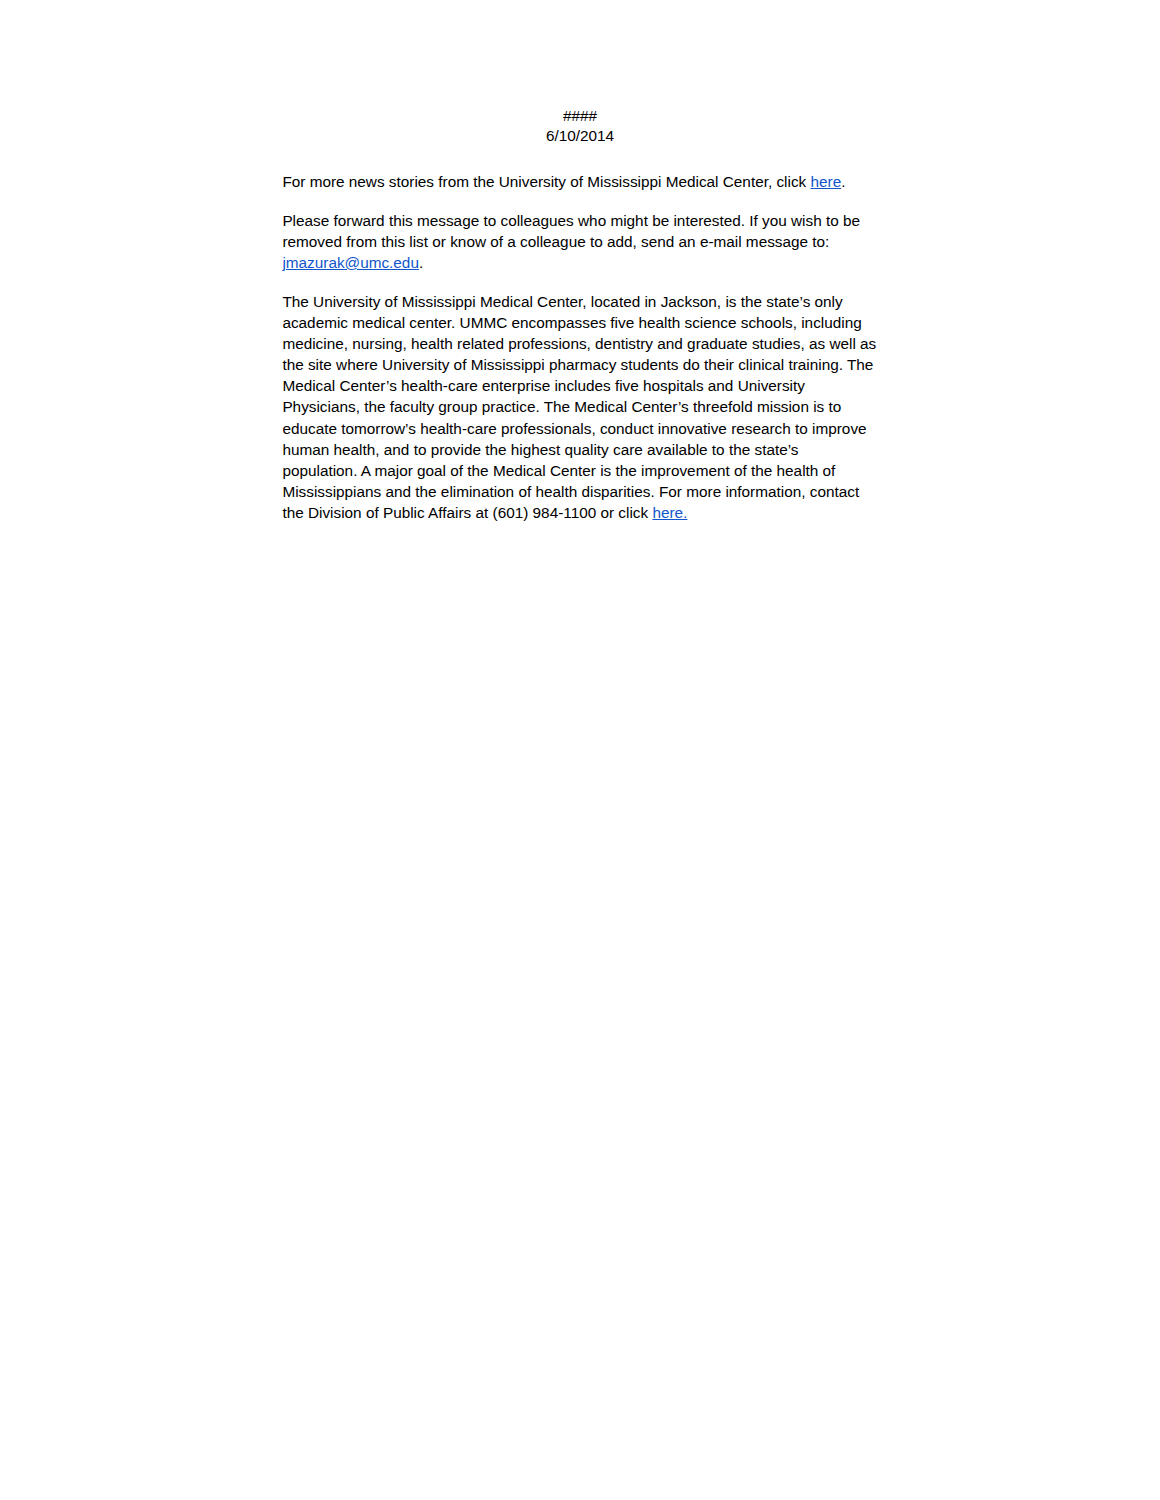####
6/10/2014
For more news stories from the University of Mississippi Medical Center, click here.
Please forward this message to colleagues who might be interested. If you wish to be removed from this list or know of a colleague to add, send an e-mail message to: jmazurak@umc.edu.
The University of Mississippi Medical Center, located in Jackson, is the state’s only academic medical center. UMMC encompasses five health science schools, including medicine, nursing, health related professions, dentistry and graduate studies, as well as the site where University of Mississippi pharmacy students do their clinical training. The Medical Center’s health-care enterprise includes five hospitals and University Physicians, the faculty group practice. The Medical Center’s threefold mission is to educate tomorrow’s health-care professionals, conduct innovative research to improve human health, and to provide the highest quality care available to the state’s population. A major goal of the Medical Center is the improvement of the health of Mississippians and the elimination of health disparities. For more information, contact the Division of Public Affairs at (601) 984-1100 or click here.